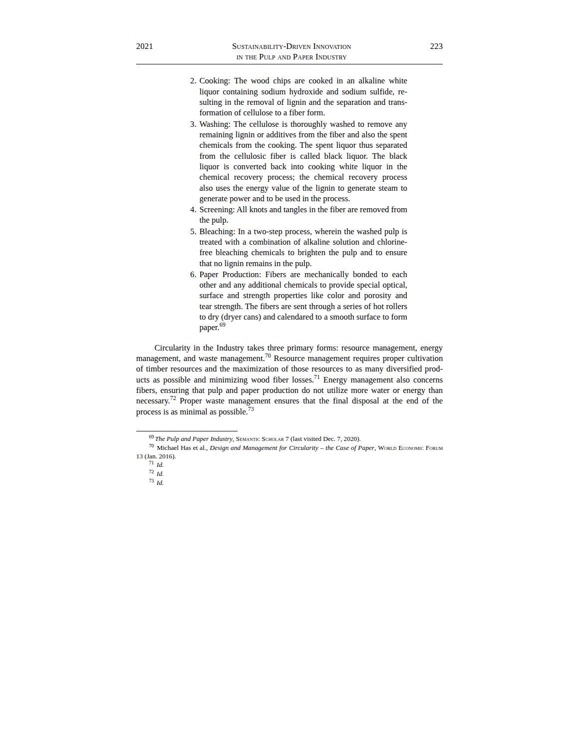2021
Sustainability-Driven Innovation
in the Pulp and Paper Industry
223
2 Cooking: The wood chips are cooked in an alkaline white liquor containing sodium hydroxide and sodium sulfide, resulting in the removal of lignin and the separation and transformation of cellulose to a fiber form.
3 Washing: The cellulose is thoroughly washed to remove any remaining lignin or additives from the fiber and also the spent chemicals from the cooking. The spent liquor thus separated from the cellulosic fiber is called black liquor. The black liquor is converted back into cooking white liquor in the chemical recovery process; the chemical recovery process also uses the energy value of the lignin to generate steam to generate power and to be used in the process.
4 Screening: All knots and tangles in the fiber are removed from the pulp.
5 Bleaching: In a two-step process, wherein the washed pulp is treated with a combination of alkaline solution and chlorine-free bleaching chemicals to brighten the pulp and to ensure that no lignin remains in the pulp.
6 Paper Production: Fibers are mechanically bonded to each other and any additional chemicals to provide special optical, surface and strength properties like color and porosity and tear strength. The fibers are sent through a series of hot rollers to dry (dryer cans) and calendared to a smooth surface to form paper.69
Circularity in the Industry takes three primary forms: resource management, energy management, and waste management.70 Resource management requires proper cultivation of timber resources and the maximization of those resources to as many diversified products as possible and minimizing wood fiber losses.71 Energy management also concerns fibers, ensuring that pulp and paper production do not utilize more water or energy than necessary.72 Proper waste management ensures that the final disposal at the end of the process is as minimal as possible.73
69The Pulp and Paper Industry, Semantic Scholar 7 (last visited Dec. 7, 2020).
70 Michael Has et al., Design and Management for Circularity – the Case of Paper, World Economic Forum 13 (Jan. 2016).
71 Id.
72 Id.
73 Id.